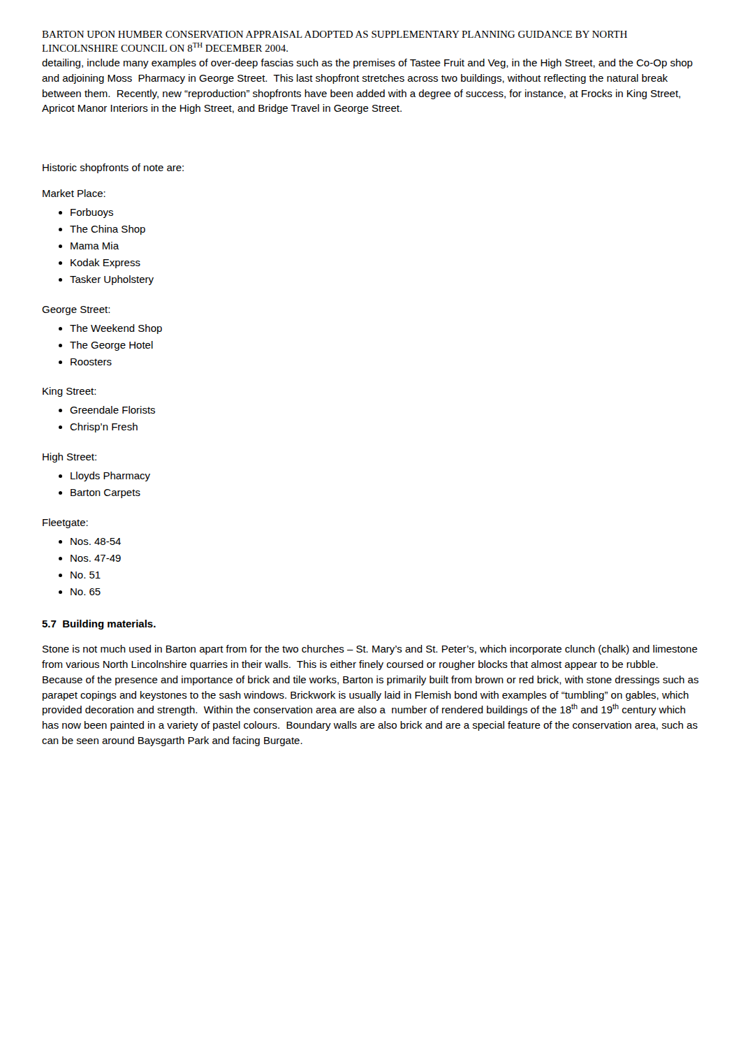BARTON UPON HUMBER CONSERVATION APPRAISAL ADOPTED AS SUPPLEMENTARY PLANNING GUIDANCE BY NORTH LINCOLNSHIRE COUNCIL ON 8TH DECEMBER 2004.
detailing, include many examples of over-deep fascias such as the premises of Tastee Fruit and Veg, in the High Street, and the Co-Op shop and adjoining Moss Pharmacy in George Street. This last shopfront stretches across two buildings, without reflecting the natural break between them. Recently, new “reproduction” shopfronts have been added with a degree of success, for instance, at Frocks in King Street, Apricot Manor Interiors in the High Street, and Bridge Travel in George Street.
Historic shopfronts of note are:
Market Place:
Forbuoys
The China Shop
Mama Mia
Kodak Express
Tasker Upholstery
George Street:
The Weekend Shop
The George Hotel
Roosters
King Street:
Greendale Florists
Chrisp’n Fresh
High Street:
Lloyds Pharmacy
Barton Carpets
Fleetgate:
Nos. 48-54
Nos. 47-49
No. 51
No. 65
5.7 Building materials.
Stone is not much used in Barton apart from for the two churches – St. Mary’s and St. Peter’s, which incorporate clunch (chalk) and limestone from various North Lincolnshire quarries in their walls. This is either finely coursed or rougher blocks that almost appear to be rubble. Because of the presence and importance of brick and tile works, Barton is primarily built from brown or red brick, with stone dressings such as parapet copings and keystones to the sash windows. Brickwork is usually laid in Flemish bond with examples of “tumbling” on gables, which provided decoration and strength. Within the conservation area are also a number of rendered buildings of the 18th and 19th century which has now been painted in a variety of pastel colours. Boundary walls are also brick and are a special feature of the conservation area, such as can be seen around Baysgarth Park and facing Burgate.